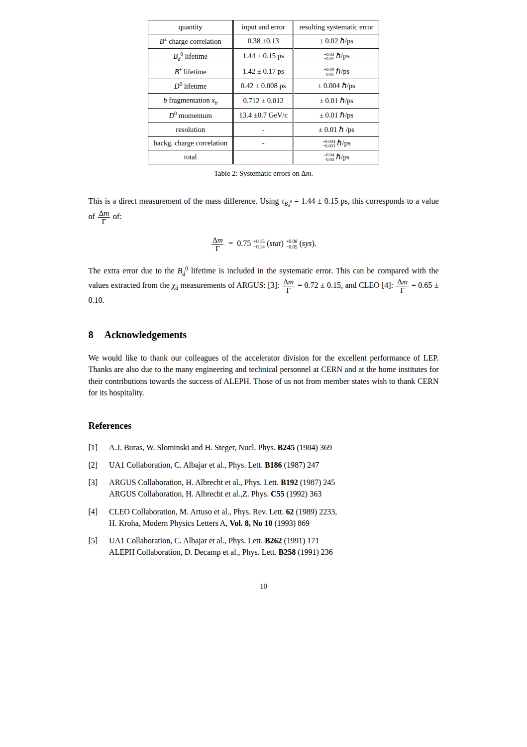| quantity | input and error | resulting systematic error |
| --- | --- | --- |
| B ± charge correlation | 0.38 ±0.13 | ± 0.02 ℏ/ps |
| B d 0 lifetime | 1.44 ± 0.15 ps | +0.03 −0.01 ℏ/ps |
| B ± lifetime | 1.42 ± 0.17 ps | +0.00 −0.01 ℏ/ps |
| D 0 lifetime | 0.42 ± 0.008 ps | ± 0.004 ℏ/ps |
| b fragmentation x b | 0.712 ± 0.012 | ± 0.01 ℏ/ps |
| D 0 momentum | 13.4 ±0.7 GeV/c | ± 0.01 ℏ/ps |
| resolution | - | ± 0.01 ℏ /ps |
| backg. charge correlation | - | +0.004 −0.003 ℏ/ps |
| total | | +0.04 −0.03 ℏ/ps |
Table 2: Systematic errors on Δm.
This is a direct measurement of the mass difference. Using τBd0 = 1.44 ± 0.15 ps, this corresponds to a value of Δm Γ of:
Δm Γ = 0.75 +0.15−0.14 (stat) +0.08−0.05 (sys).
The extra error due to the Bd0 lifetime is included in the systematic error. This can be compared with the values extracted from the χd measurements of ARGUS: [3]: Δm Γ = 0.72 ± 0.15, and CLEO [4]: Δm Γ = 0.65 ± 0.10.
8 Acknowledgements
We would like to thank our colleagues of the accelerator division for the excellent performance of LEP. Thanks are also due to the many engineering and technical personnel at CERN and at the home institutes for their contributions towards the success of ALEPH. Those of us not from member states wish to thank CERN for its hospitality.
References
[1] A.J. Buras, W. Slominski and H. Steger, Nucl. Phys. B245 (1984) 369
[2] UA1 Collaboration, C. Albajar et al., Phys. Lett. B186 (1987) 247
[3] ARGUS Collaboration, H. Albrecht et al., Phys. Lett. B192 (1987) 245
ARGUS Collaboration, H. Albrecht et al.,Z. Phys. C55 (1992) 363
[4] CLEO Collaboration, M. Artuso et al., Phys. Rev. Lett. 62 (1989) 2233,
H. Kroha, Modern Physics Letters A, Vol. 8, No 10 (1993) 869
[5] UA1 Collaboration, C. Albajar et al., Phys. Lett. B262 (1991) 171
ALEPH Collaboration, D. Decamp et al., Phys. Lett. B258 (1991) 236
10